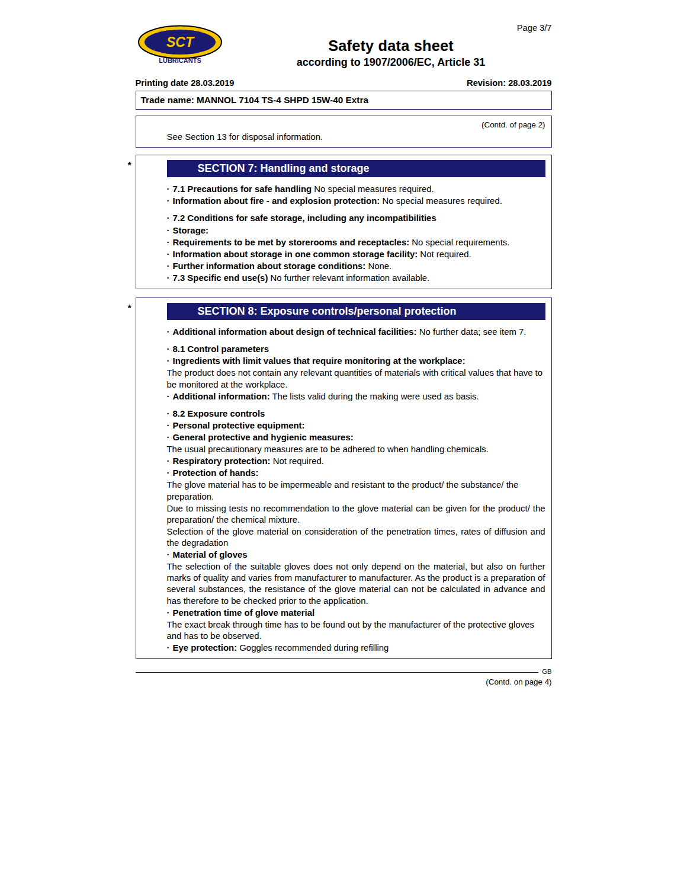Page 3/7
SCT LUBRICANTS
Safety data sheet
according to 1907/2006/EC, Article 31
Printing date 28.03.2019
Revision: 28.03.2019
Trade name: MANNOL 7104 TS-4 SHPD 15W-40 Extra
(Contd. of page 2)
See Section 13 for disposal information.
*
SECTION 7: Handling and storage
7.1 Precautions for safe handling No special measures required.
Information about fire - and explosion protection: No special measures required.
7.2 Conditions for safe storage, including any incompatibilities
Storage:
Requirements to be met by storerooms and receptacles: No special requirements.
Information about storage in one common storage facility: Not required.
Further information about storage conditions: None.
7.3 Specific end use(s) No further relevant information available.
*
SECTION 8: Exposure controls/personal protection
Additional information about design of technical facilities: No further data; see item 7.
8.1 Control parameters
Ingredients with limit values that require monitoring at the workplace:
The product does not contain any relevant quantities of materials with critical values that have to be monitored at the workplace.
Additional information: The lists valid during the making were used as basis.
8.2 Exposure controls
Personal protective equipment:
General protective and hygienic measures:
The usual precautionary measures are to be adhered to when handling chemicals.
Respiratory protection: Not required.
Protection of hands:
The glove material has to be impermeable and resistant to the product/ the substance/ the preparation.
Due to missing tests no recommendation to the glove material can be given for the product/ the preparation/ the chemical mixture.
Selection of the glove material on consideration of the penetration times, rates of diffusion and the degradation
Material of gloves
The selection of the suitable gloves does not only depend on the material, but also on further marks of quality and varies from manufacturer to manufacturer. As the product is a preparation of several substances, the resistance of the glove material can not be calculated in advance and has therefore to be checked prior to the application.
Penetration time of glove material
The exact break through time has to be found out by the manufacturer of the protective gloves and has to be observed.
Eye protection: Goggles recommended during refilling
GB
(Contd. on page 4)